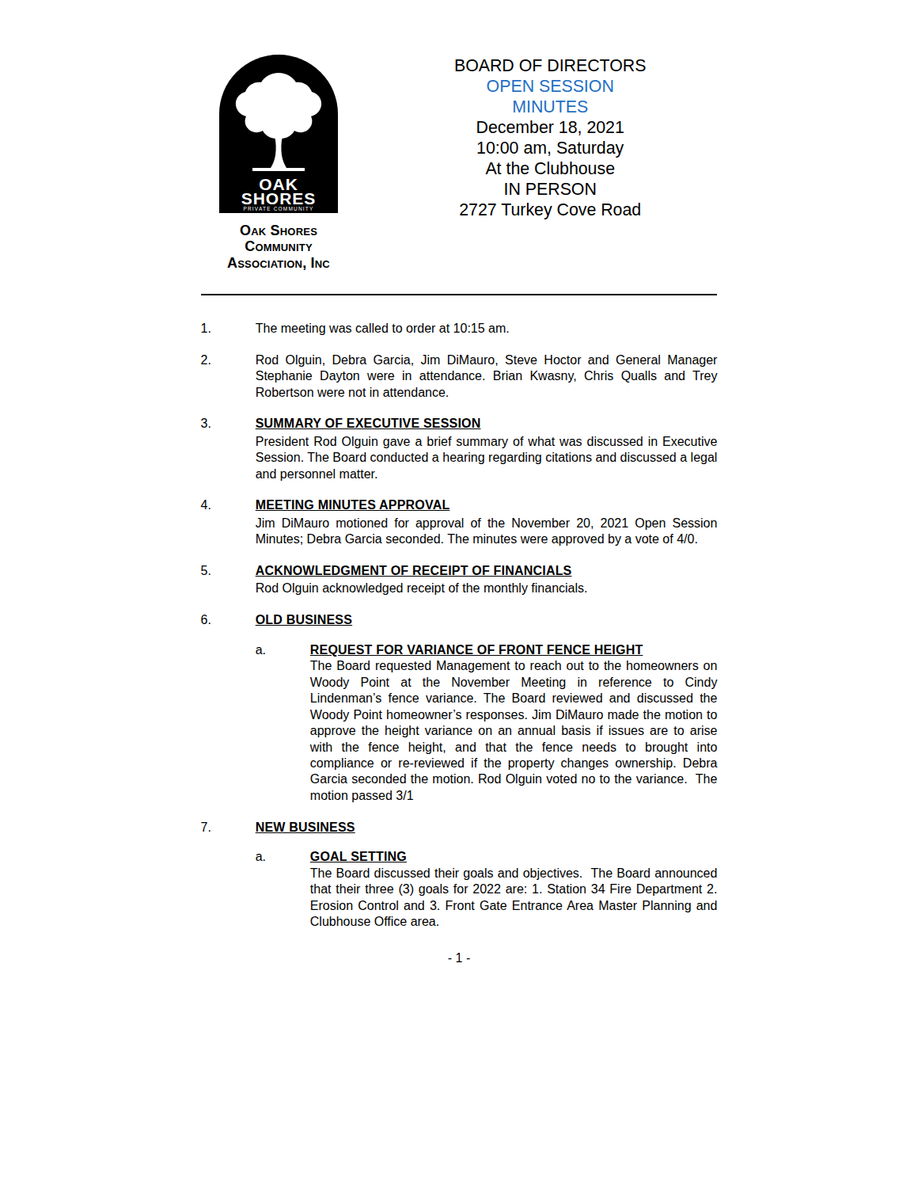OAK SHORES PRIVATE COMMUNITY
Oak Shores
Community
Association, Inc
BOARD OF DIRECTORS
OPEN SESSION
MINUTES
December 18, 2021
10:00 am, Saturday
At the Clubhouse
IN PERSON
2727 Turkey Cove Road
1.
The meeting was called to order at 10:15 am.
2.
Rod Olguin, Debra Garcia, Jim DiMauro, Steve Hoctor and General Manager Stephanie Dayton were in attendance. Brian Kwasny, Chris Qualls and Trey Robertson were not in attendance.
3.
SUMMARY OF EXECUTIVE SESSION
President Rod Olguin gave a brief summary of what was discussed in Executive Session. The Board conducted a hearing regarding citations and discussed a legal and personnel matter.
4.
MEETING MINUTES APPROVAL
Jim DiMauro motioned for approval of the November 20, 2021 Open Session Minutes; Debra Garcia seconded. The minutes were approved by a vote of 4/0.
5.
ACKNOWLEDGMENT OF RECEIPT OF FINANCIALS
Rod Olguin acknowledged receipt of the monthly financials.
6.
OLD BUSINESS
a. REQUEST FOR VARIANCE OF FRONT FENCE HEIGHT
The Board requested Management to reach out to the homeowners on Woody Point at the November Meeting in reference to Cindy Lindenman’s fence variance. The Board reviewed and discussed the Woody Point homeowner’s responses. Jim DiMauro made the motion to approve the height variance on an annual basis if issues are to arise with the fence height, and that the fence needs to brought into compliance or re-reviewed if the property changes ownership. Debra Garcia seconded the motion. Rod Olguin voted no to the variance. The motion passed 3/1
7.
NEW BUSINESS
a. GOAL SETTING
The Board discussed their goals and objectives. The Board announced that their three (3) goals for 2022 are: 1. Station 34 Fire Department 2. Erosion Control and 3. Front Gate Entrance Area Master Planning and Clubhouse Office area.
- 1 -